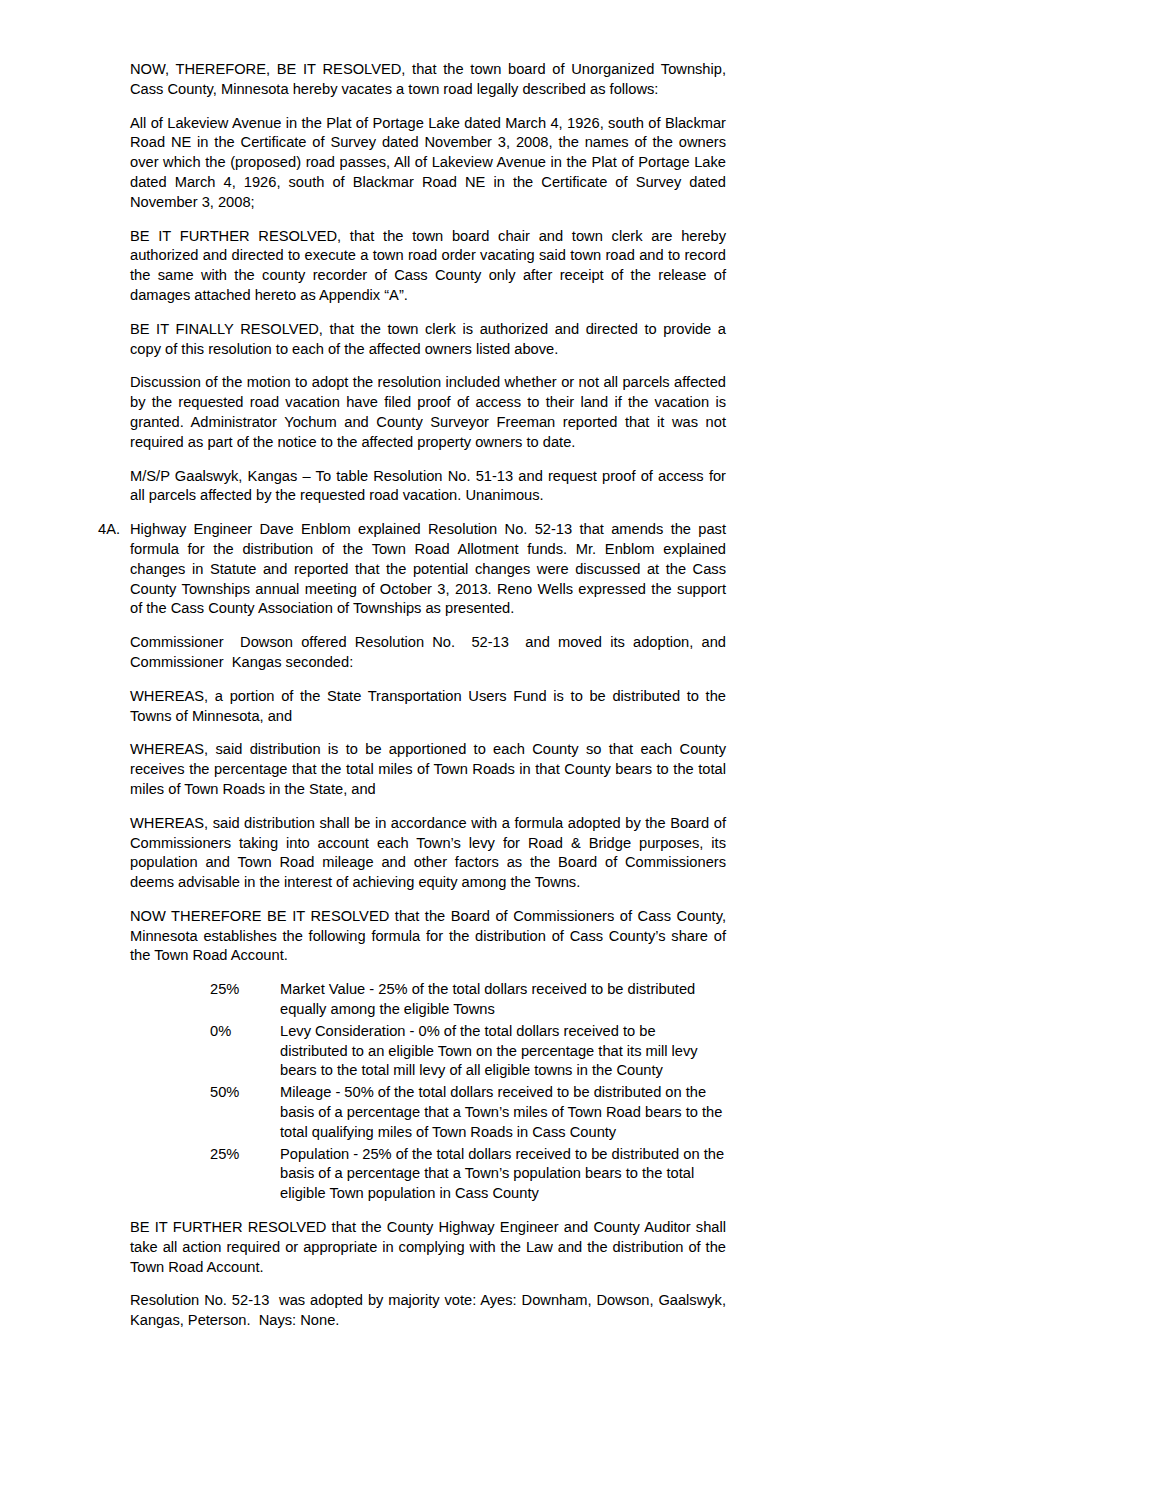NOW, THEREFORE, BE IT RESOLVED, that the town board of Unorganized Township, Cass County, Minnesota hereby vacates a town road legally described as follows:
All of Lakeview Avenue in the Plat of Portage Lake dated March 4, 1926, south of Blackmar Road NE in the Certificate of Survey dated November 3, 2008, the names of the owners over which the (proposed) road passes, All of Lakeview Avenue in the Plat of Portage Lake dated March 4, 1926, south of Blackmar Road NE in the Certificate of Survey dated November 3, 2008;
BE IT FURTHER RESOLVED, that the town board chair and town clerk are hereby authorized and directed to execute a town road order vacating said town road and to record the same with the county recorder of Cass County only after receipt of the release of damages attached hereto as Appendix “A”.
BE IT FINALLY RESOLVED, that the town clerk is authorized and directed to provide a copy of this resolution to each of the affected owners listed above.
Discussion of the motion to adopt the resolution included whether or not all parcels affected by the requested road vacation have filed proof of access to their land if the vacation is granted. Administrator Yochum and County Surveyor Freeman reported that it was not required as part of the notice to the affected property owners to date.
M/S/P Gaalswyk, Kangas – To table Resolution No. 51-13 and request proof of access for all parcels affected by the requested road vacation. Unanimous.
4A.
Highway Engineer Dave Enblom explained Resolution No. 52-13 that amends the past formula for the distribution of the Town Road Allotment funds. Mr. Enblom explained changes in Statute and reported that the potential changes were discussed at the Cass County Townships annual meeting of October 3, 2013. Reno Wells expressed the support of the Cass County Association of Townships as presented.
Commissioner Dowson offered Resolution No. 52-13 and moved its adoption, and Commissioner Kangas seconded:
WHEREAS, a portion of the State Transportation Users Fund is to be distributed to the Towns of Minnesota, and
WHEREAS, said distribution is to be apportioned to each County so that each County receives the percentage that the total miles of Town Roads in that County bears to the total miles of Town Roads in the State, and
WHEREAS, said distribution shall be in accordance with a formula adopted by the Board of Commissioners taking into account each Town’s levy for Road & Bridge purposes, its population and Town Road mileage and other factors as the Board of Commissioners deems advisable in the interest of achieving equity among the Towns.
NOW THEREFORE BE IT RESOLVED that the Board of Commissioners of Cass County, Minnesota establishes the following formula for the distribution of Cass County’s share of the Town Road Account.
25%
Market Value - 25% of the total dollars received to be distributed equally among the eligible Towns
0%
Levy Consideration - 0% of the total dollars received to be distributed to an eligible Town on the percentage that its mill levy bears to the total mill levy of all eligible towns in the County
50%
Mileage - 50% of the total dollars received to be distributed on the basis of a percentage that a Town’s miles of Town Road bears to the total qualifying miles of Town Roads in Cass County
25%
Population - 25% of the total dollars received to be distributed on the basis of a percentage that a Town’s population bears to the total eligible Town population in Cass County
BE IT FURTHER RESOLVED that the County Highway Engineer and County Auditor shall take all action required or appropriate in complying with the Law and the distribution of the Town Road Account.
Resolution No. 52-13 was adopted by majority vote: Ayes: Downham, Dowson, Gaalswyk, Kangas, Peterson. Nays: None.